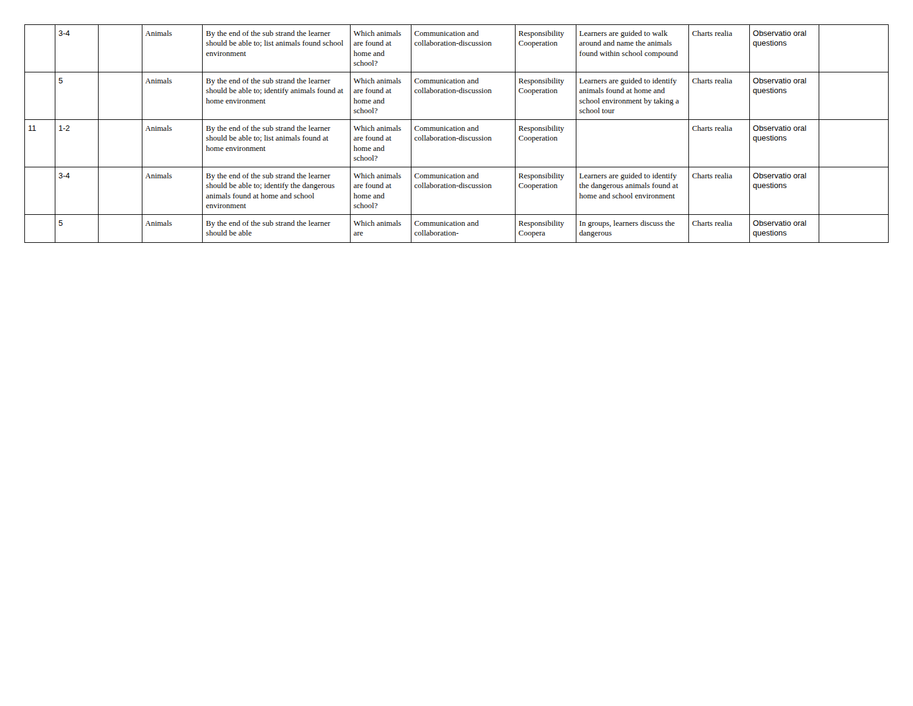| | 3-4 | | Animals | By the end of the sub strand the learner should be able to; list animals found school environment | Which animals are found at home and school? | Communication and collaboration-discussion | Responsibility Cooperation | Learners are guided to walk around and name the animals found within school compound | Charts realia | Observatio oral questions | |
| | 5 | | Animals | By the end of the sub strand the learner should be able to; identify animals found at home environment | Which animals are found at home and school? | Communication and collaboration-discussion | Responsibility Cooperation | Learners are guided to identify animals found at home and school environment by taking a school tour | Charts realia | Observatio oral questions | |
| 11 | 1-2 | | Animals | By the end of the sub strand the learner should be able to; list animals found at home environment | Which animals are found at home and school? | Communication and collaboration-discussion | Responsibility Cooperation | | Charts realia | Observatio oral questions | |
| | 3-4 | | Animals | By the end of the sub strand the learner should be able to; identify the dangerous animals found at home and school environment | Which animals are found at home and school? | Communication and collaboration-discussion | Responsibility Cooperation | Learners are guided to identify the dangerous animals found at home and school environment | Charts realia | Observatio oral questions | |
| | 5 | | Animals | By the end of the sub strand the learner should be able | Which animals are | Communication and collaboration- | Responsibility Coopera | In groups, learners discuss the dangerous | Charts realia | Observatio oral questions | |